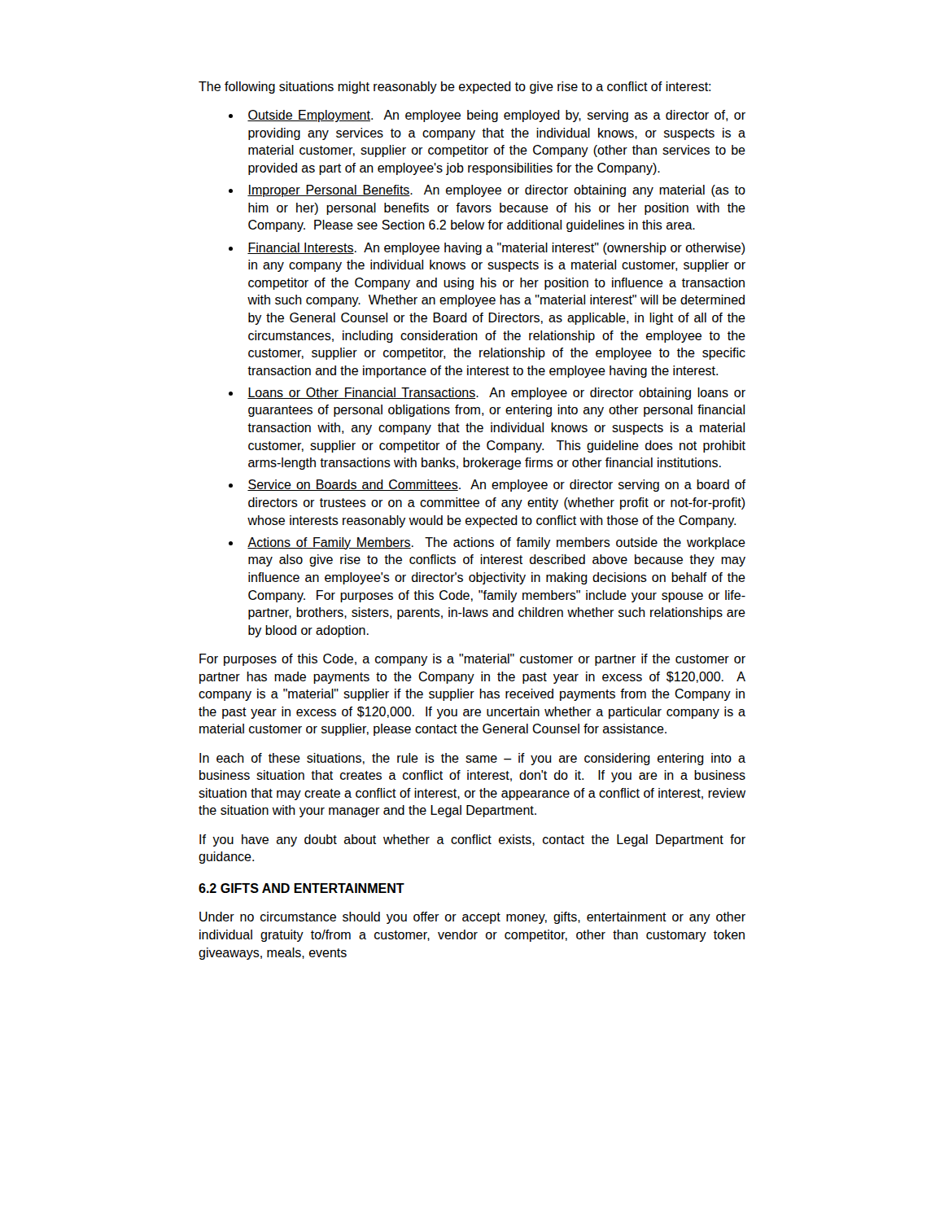The following situations might reasonably be expected to give rise to a conflict of interest:
Outside Employment. An employee being employed by, serving as a director of, or providing any services to a company that the individual knows, or suspects is a material customer, supplier or competitor of the Company (other than services to be provided as part of an employee's job responsibilities for the Company).
Improper Personal Benefits. An employee or director obtaining any material (as to him or her) personal benefits or favors because of his or her position with the Company. Please see Section 6.2 below for additional guidelines in this area.
Financial Interests. An employee having a "material interest" (ownership or otherwise) in any company the individual knows or suspects is a material customer, supplier or competitor of the Company and using his or her position to influence a transaction with such company. Whether an employee has a "material interest" will be determined by the General Counsel or the Board of Directors, as applicable, in light of all of the circumstances, including consideration of the relationship of the employee to the customer, supplier or competitor, the relationship of the employee to the specific transaction and the importance of the interest to the employee having the interest.
Loans or Other Financial Transactions. An employee or director obtaining loans or guarantees of personal obligations from, or entering into any other personal financial transaction with, any company that the individual knows or suspects is a material customer, supplier or competitor of the Company. This guideline does not prohibit arms-length transactions with banks, brokerage firms or other financial institutions.
Service on Boards and Committees. An employee or director serving on a board of directors or trustees or on a committee of any entity (whether profit or not-for-profit) whose interests reasonably would be expected to conflict with those of the Company.
Actions of Family Members. The actions of family members outside the workplace may also give rise to the conflicts of interest described above because they may influence an employee's or director's objectivity in making decisions on behalf of the Company. For purposes of this Code, "family members" include your spouse or life-partner, brothers, sisters, parents, in-laws and children whether such relationships are by blood or adoption.
For purposes of this Code, a company is a "material" customer or partner if the customer or partner has made payments to the Company in the past year in excess of $120,000. A company is a "material" supplier if the supplier has received payments from the Company in the past year in excess of $120,000. If you are uncertain whether a particular company is a material customer or supplier, please contact the General Counsel for assistance.
In each of these situations, the rule is the same – if you are considering entering into a business situation that creates a conflict of interest, don't do it. If you are in a business situation that may create a conflict of interest, or the appearance of a conflict of interest, review the situation with your manager and the Legal Department.
If you have any doubt about whether a conflict exists, contact the Legal Department for guidance.
6.2 GIFTS AND ENTERTAINMENT
Under no circumstance should you offer or accept money, gifts, entertainment or any other individual gratuity to/from a customer, vendor or competitor, other than customary token giveaways, meals, events